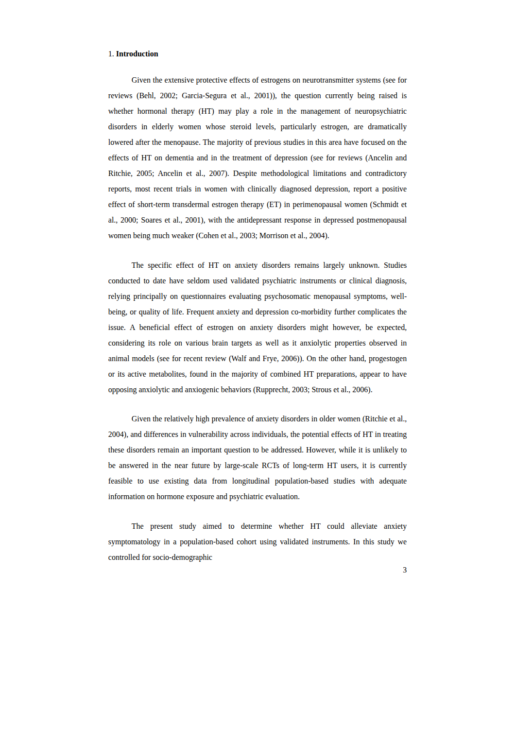1. Introduction
Given the extensive protective effects of estrogens on neurotransmitter systems (see for reviews (Behl, 2002; Garcia-Segura et al., 2001)), the question currently being raised is whether hormonal therapy (HT) may play a role in the management of neuropsychiatric disorders in elderly women whose steroid levels, particularly estrogen, are dramatically lowered after the menopause. The majority of previous studies in this area have focused on the effects of HT on dementia and in the treatment of depression (see for reviews (Ancelin and Ritchie, 2005; Ancelin et al., 2007). Despite methodological limitations and contradictory reports, most recent trials in women with clinically diagnosed depression, report a positive effect of short-term transdermal estrogen therapy (ET) in perimenopausal women (Schmidt et al., 2000; Soares et al., 2001), with the antidepressant response in depressed postmenopausal women being much weaker (Cohen et al., 2003; Morrison et al., 2004).
The specific effect of HT on anxiety disorders remains largely unknown. Studies conducted to date have seldom used validated psychiatric instruments or clinical diagnosis, relying principally on questionnaires evaluating psychosomatic menopausal symptoms, well-being, or quality of life. Frequent anxiety and depression co-morbidity further complicates the issue. A beneficial effect of estrogen on anxiety disorders might however, be expected, considering its role on various brain targets as well as it anxiolytic properties observed in animal models (see for recent review (Walf and Frye, 2006)). On the other hand, progestogen or its active metabolites, found in the majority of combined HT preparations, appear to have opposing anxiolytic and anxiogenic behaviors (Rupprecht, 2003; Strous et al., 2006).
Given the relatively high prevalence of anxiety disorders in older women (Ritchie et al., 2004), and differences in vulnerability across individuals, the potential effects of HT in treating these disorders remain an important question to be addressed. However, while it is unlikely to be answered in the near future by large-scale RCTs of long-term HT users, it is currently feasible to use existing data from longitudinal population-based studies with adequate information on hormone exposure and psychiatric evaluation.
The present study aimed to determine whether HT could alleviate anxiety symptomatology in a population-based cohort using validated instruments. In this study we controlled for socio-demographic
3